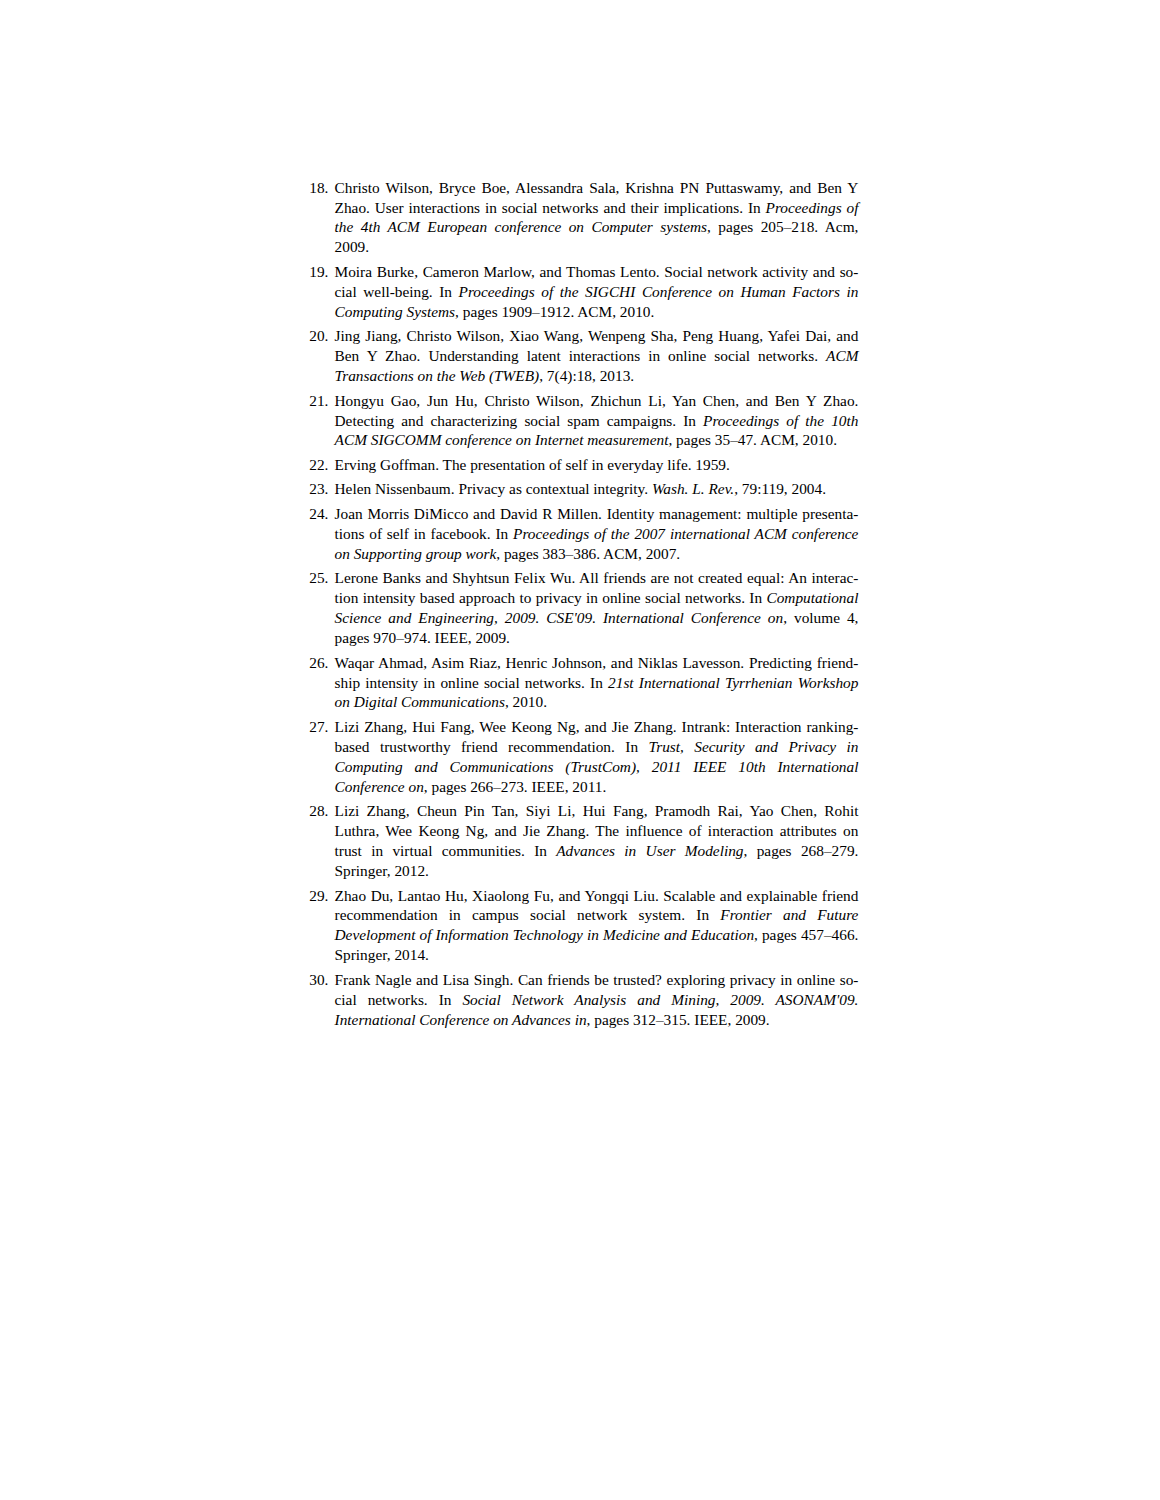18. Christo Wilson, Bryce Boe, Alessandra Sala, Krishna PN Puttaswamy, and Ben Y Zhao. User interactions in social networks and their implications. In Proceedings of the 4th ACM European conference on Computer systems, pages 205–218. Acm, 2009.
19. Moira Burke, Cameron Marlow, and Thomas Lento. Social network activity and social well-being. In Proceedings of the SIGCHI Conference on Human Factors in Computing Systems, pages 1909–1912. ACM, 2010.
20. Jing Jiang, Christo Wilson, Xiao Wang, Wenpeng Sha, Peng Huang, Yafei Dai, and Ben Y Zhao. Understanding latent interactions in online social networks. ACM Transactions on the Web (TWEB), 7(4):18, 2013.
21. Hongyu Gao, Jun Hu, Christo Wilson, Zhichun Li, Yan Chen, and Ben Y Zhao. Detecting and characterizing social spam campaigns. In Proceedings of the 10th ACM SIGCOMM conference on Internet measurement, pages 35–47. ACM, 2010.
22. Erving Goffman. The presentation of self in everyday life. 1959.
23. Helen Nissenbaum. Privacy as contextual integrity. Wash. L. Rev., 79:119, 2004.
24. Joan Morris DiMicco and David R Millen. Identity management: multiple presentations of self in facebook. In Proceedings of the 2007 international ACM conference on Supporting group work, pages 383–386. ACM, 2007.
25. Lerone Banks and Shyhtsun Felix Wu. All friends are not created equal: An interaction intensity based approach to privacy in online social networks. In Computational Science and Engineering, 2009. CSE'09. International Conference on, volume 4, pages 970–974. IEEE, 2009.
26. Waqar Ahmad, Asim Riaz, Henric Johnson, and Niklas Lavesson. Predicting friendship intensity in online social networks. In 21st International Tyrrhenian Workshop on Digital Communications, 2010.
27. Lizi Zhang, Hui Fang, Wee Keong Ng, and Jie Zhang. Intrank: Interaction ranking-based trustworthy friend recommendation. In Trust, Security and Privacy in Computing and Communications (TrustCom), 2011 IEEE 10th International Conference on, pages 266–273. IEEE, 2011.
28. Lizi Zhang, Cheun Pin Tan, Siyi Li, Hui Fang, Pramodh Rai, Yao Chen, Rohit Luthra, Wee Keong Ng, and Jie Zhang. The influence of interaction attributes on trust in virtual communities. In Advances in User Modeling, pages 268–279. Springer, 2012.
29. Zhao Du, Lantao Hu, Xiaolong Fu, and Yongqi Liu. Scalable and explainable friend recommendation in campus social network system. In Frontier and Future Development of Information Technology in Medicine and Education, pages 457–466. Springer, 2014.
30. Frank Nagle and Lisa Singh. Can friends be trusted? exploring privacy in online social networks. In Social Network Analysis and Mining, 2009. ASONAM'09. International Conference on Advances in, pages 312–315. IEEE, 2009.